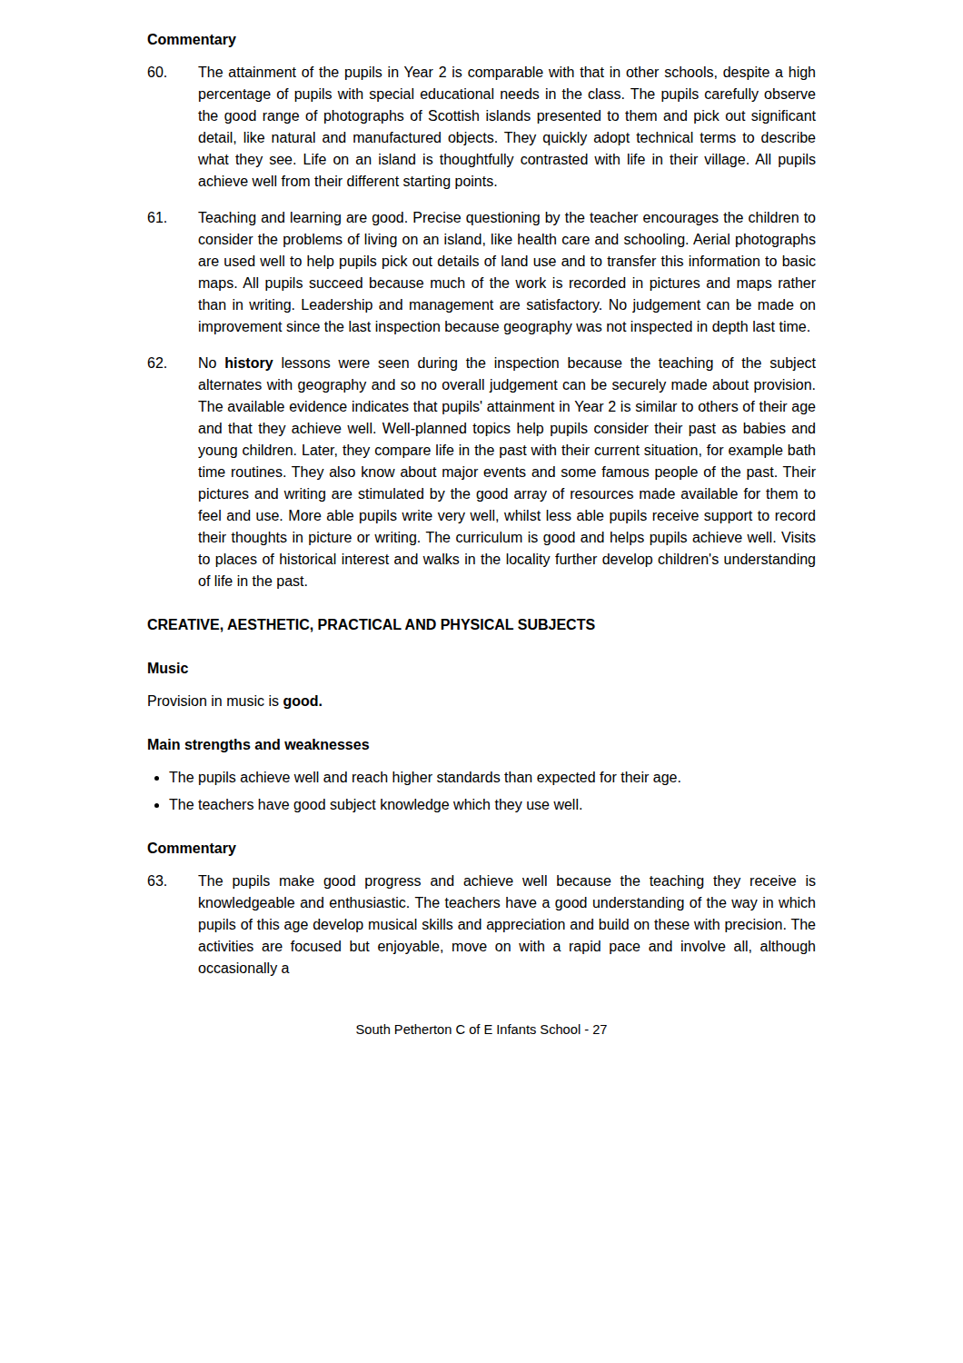Commentary
60. The attainment of the pupils in Year 2 is comparable with that in other schools, despite a high percentage of pupils with special educational needs in the class. The pupils carefully observe the good range of photographs of Scottish islands presented to them and pick out significant detail, like natural and manufactured objects. They quickly adopt technical terms to describe what they see. Life on an island is thoughtfully contrasted with life in their village. All pupils achieve well from their different starting points.
61. Teaching and learning are good. Precise questioning by the teacher encourages the children to consider the problems of living on an island, like health care and schooling. Aerial photographs are used well to help pupils pick out details of land use and to transfer this information to basic maps. All pupils succeed because much of the work is recorded in pictures and maps rather than in writing. Leadership and management are satisfactory. No judgement can be made on improvement since the last inspection because geography was not inspected in depth last time.
62. No history lessons were seen during the inspection because the teaching of the subject alternates with geography and so no overall judgement can be securely made about provision. The available evidence indicates that pupils' attainment in Year 2 is similar to others of their age and that they achieve well. Well-planned topics help pupils consider their past as babies and young children. Later, they compare life in the past with their current situation, for example bath time routines. They also know about major events and some famous people of the past. Their pictures and writing are stimulated by the good array of resources made available for them to feel and use. More able pupils write very well, whilst less able pupils receive support to record their thoughts in picture or writing. The curriculum is good and helps pupils achieve well. Visits to places of historical interest and walks in the locality further develop children's understanding of life in the past.
Creative, Aesthetic, Practical and Physical Subjects
Music
Provision in music is good.
Main strengths and weaknesses
The pupils achieve well and reach higher standards than expected for their age.
The teachers have good subject knowledge which they use well.
Commentary
63. The pupils make good progress and achieve well because the teaching they receive is knowledgeable and enthusiastic. The teachers have a good understanding of the way in which pupils of this age develop musical skills and appreciation and build on these with precision. The activities are focused but enjoyable, move on with a rapid pace and involve all, although occasionally a
South Petherton C of E Infants School - 27